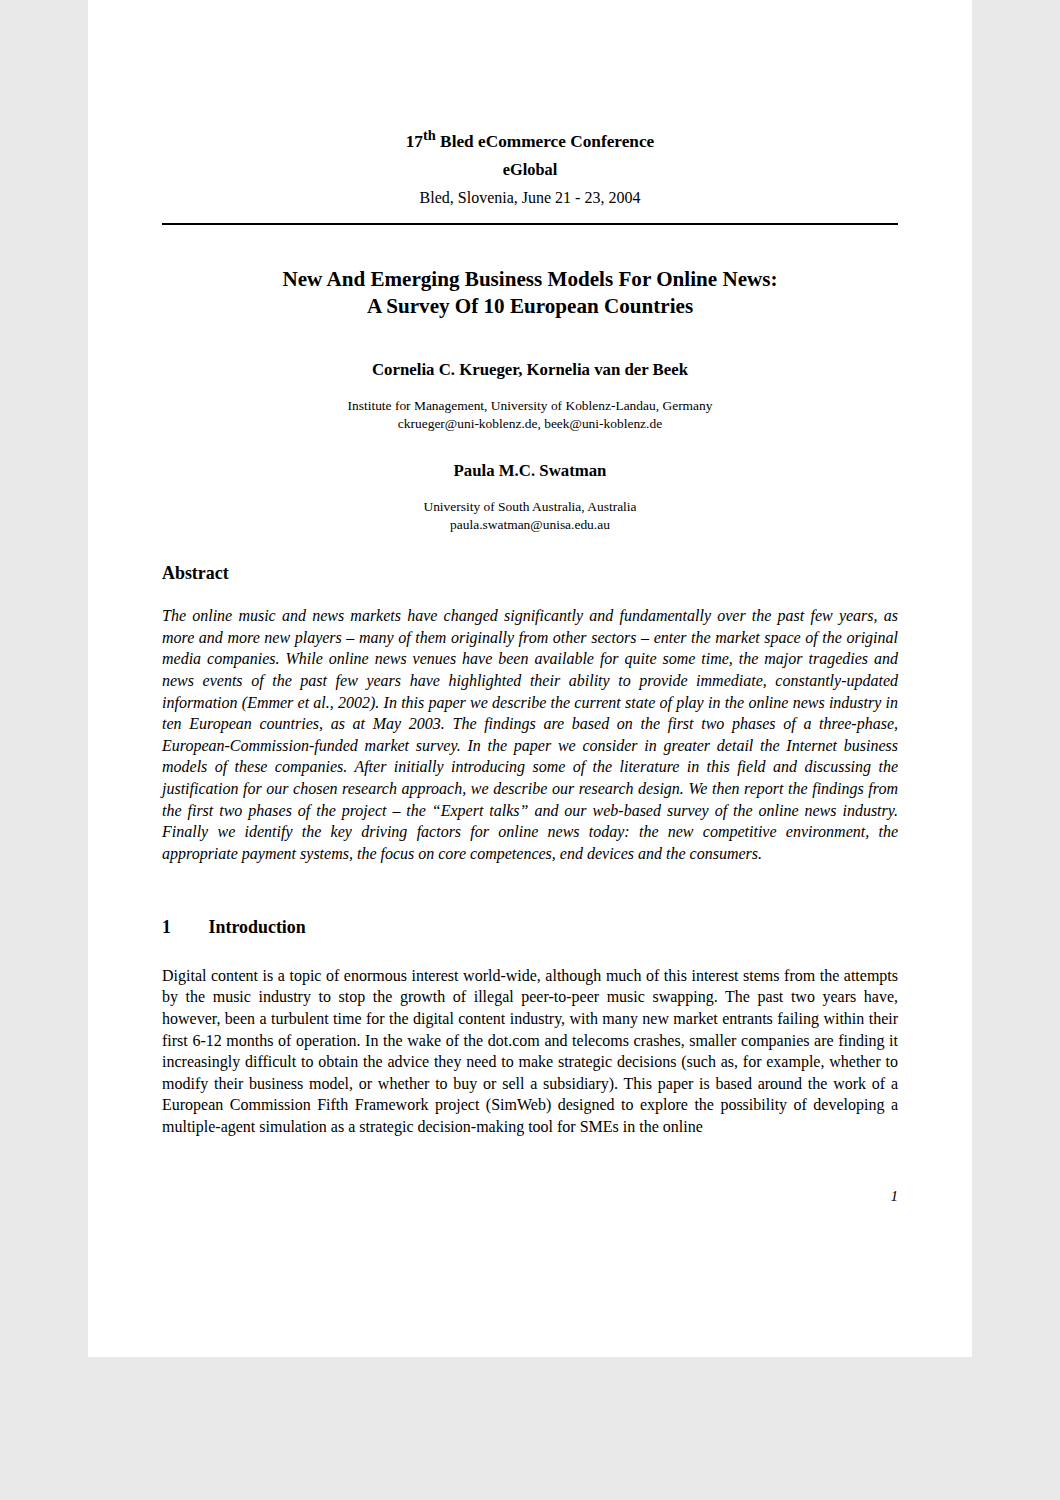17th Bled eCommerce Conference
eGlobal
Bled, Slovenia, June 21 - 23, 2004
New And Emerging Business Models For Online News:
A Survey Of 10 European Countries
Cornelia C. Krueger, Kornelia van der Beek
Institute for Management, University of Koblenz-Landau, Germany
ckrueger@uni-koblenz.de, beek@uni-koblenz.de
Paula M.C. Swatman
University of South Australia, Australia
paula.swatman@unisa.edu.au
Abstract
The online music and news markets have changed significantly and fundamentally over the past few years, as more and more new players – many of them originally from other sectors – enter the market space of the original media companies. While online news venues have been available for quite some time, the major tragedies and news events of the past few years have highlighted their ability to provide immediate, constantly-updated information (Emmer et al., 2002). In this paper we describe the current state of play in the online news industry in ten European countries, as at May 2003. The findings are based on the first two phases of a three-phase, European-Commission-funded market survey. In the paper we consider in greater detail the Internet business models of these companies. After initially introducing some of the literature in this field and discussing the justification for our chosen research approach, we describe our research design. We then report the findings from the first two phases of the project – the “Expert talks” and our web-based survey of the online news industry. Finally we identify the key driving factors for online news today: the new competitive environment, the appropriate payment systems, the focus on core competences, end devices and the consumers.
1 Introduction
Digital content is a topic of enormous interest world-wide, although much of this interest stems from the attempts by the music industry to stop the growth of illegal peer-to-peer music swapping. The past two years have, however, been a turbulent time for the digital content industry, with many new market entrants failing within their first 6-12 months of operation. In the wake of the dot.com and telecoms crashes, smaller companies are finding it increasingly difficult to obtain the advice they need to make strategic decisions (such as, for example, whether to modify their business model, or whether to buy or sell a subsidiary). This paper is based around the work of a European Commission Fifth Framework project (SimWeb) designed to explore the possibility of developing a multiple-agent simulation as a strategic decision-making tool for SMEs in the online
1